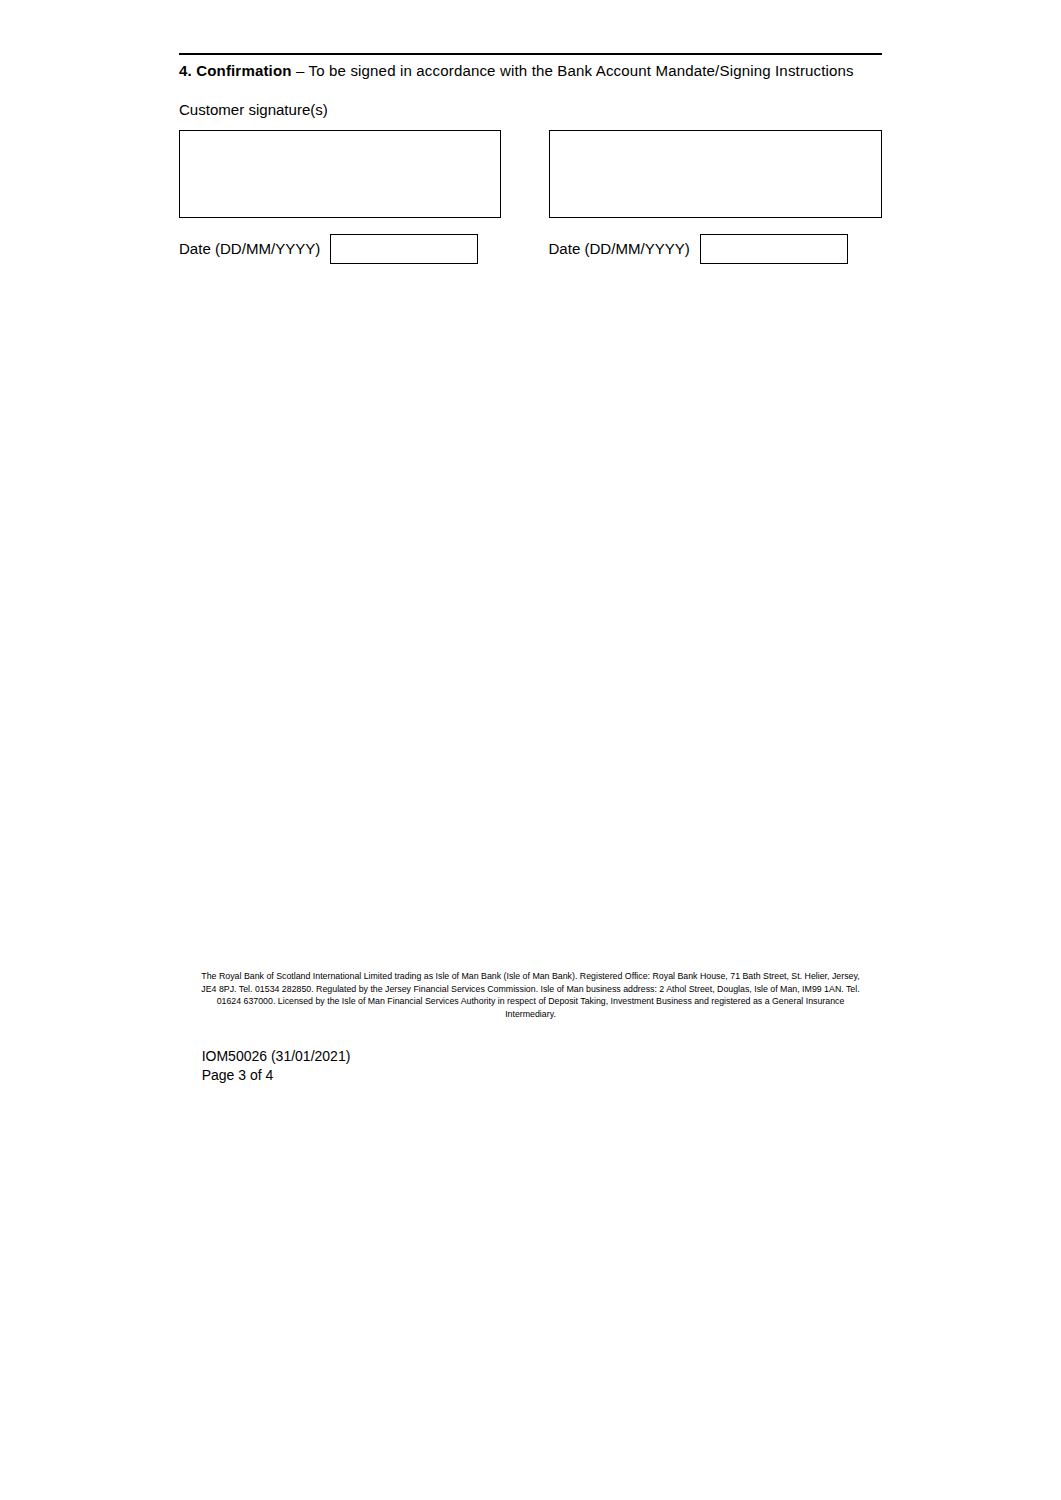4. Confirmation – To be signed in accordance with the Bank Account Mandate/Signing Instructions
Customer signature(s)
Date (DD/MM/YYYY)
Date (DD/MM/YYYY)
The Royal Bank of Scotland International Limited trading as Isle of Man Bank (Isle of Man Bank). Registered Office: Royal Bank House, 71 Bath Street, St. Helier, Jersey, JE4 8PJ. Tel. 01534 282850. Regulated by the Jersey Financial Services Commission. Isle of Man business address: 2 Athol Street, Douglas, Isle of Man, IM99 1AN. Tel. 01624 637000. Licensed by the Isle of Man Financial Services Authority in respect of Deposit Taking, Investment Business and registered as a General Insurance Intermediary.
IOM50026 (31/01/2021)
Page 3 of 4